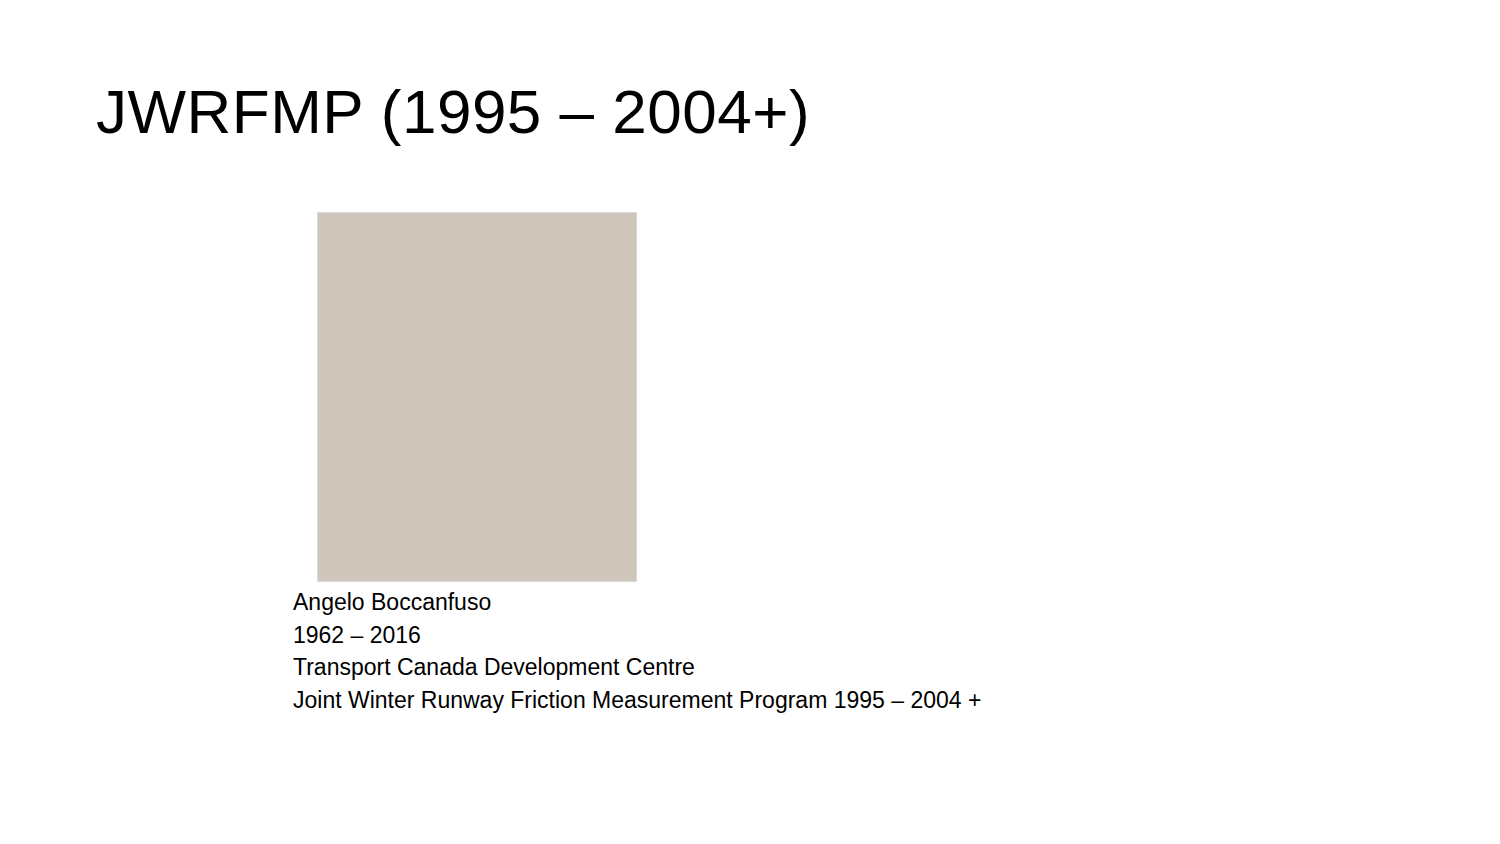JWRFMP (1995 – 2004+)
Angelo Boccanfuso
1962 – 2016
Transport Canada Development Centre
Joint Winter Runway Friction Measurement Program 1995 – 2004 +